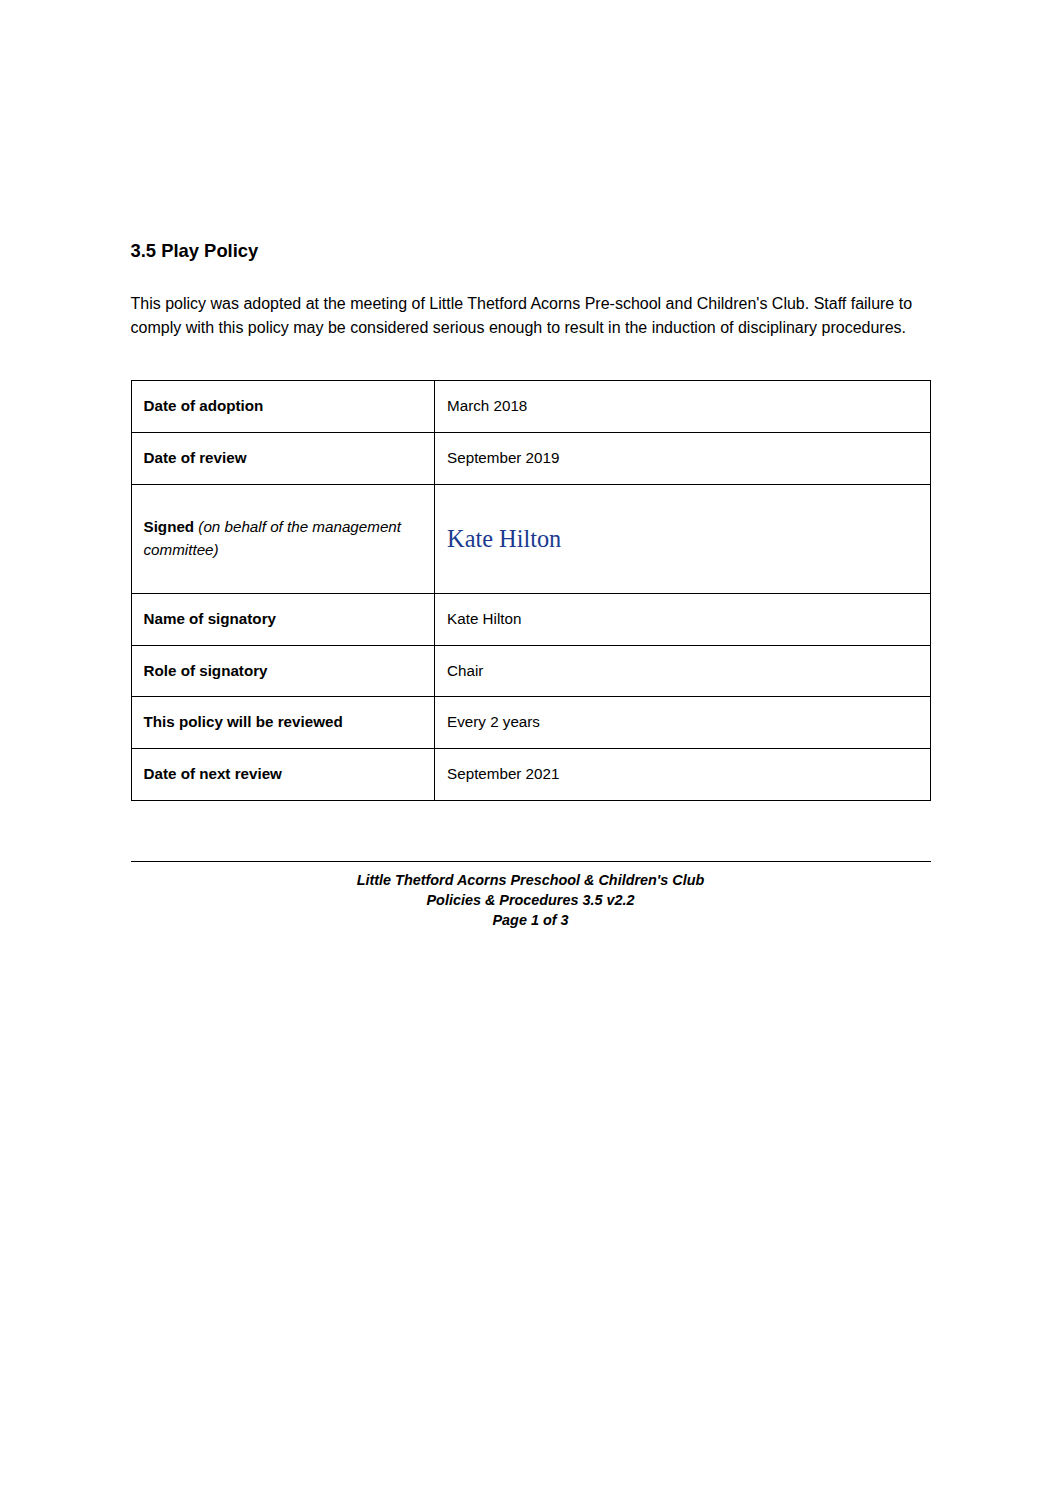3.5 Play Policy
This policy was adopted at the meeting of Little Thetford Acorns Pre-school and Children's Club. Staff failure to comply with this policy may be considered serious enough to result in the induction of disciplinary procedures.
| Date of adoption | March 2018 |
| Date of review | September 2019 |
| Signed (on behalf of the management committee) | Kate Hilton |
| Name of signatory | Kate Hilton |
| Role of signatory | Chair |
| This policy will be reviewed | Every 2 years |
| Date of next review | September 2021 |
Little Thetford Acorns Preschool & Children's Club
Policies & Procedures 3.5 v2.2
Page 1 of 3